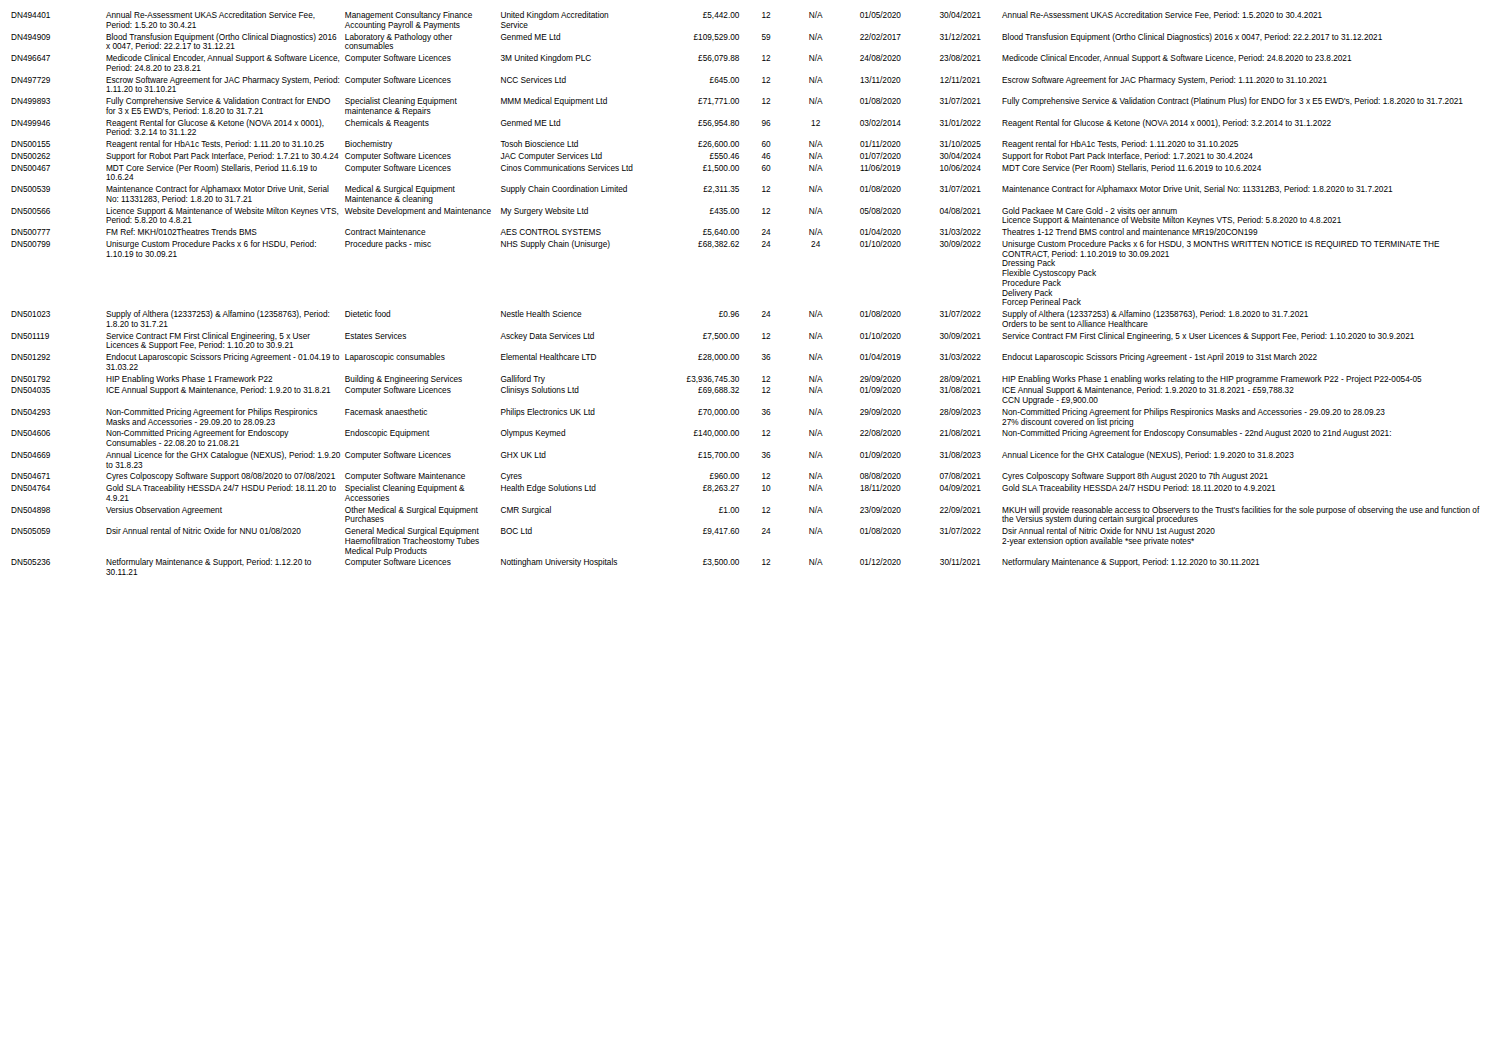| DN494401 | Annual Re-Assessment UKAS Accreditation Service Fee, Period: 1.5.20 to 30.4.21 | Management Consultancy Finance Accounting Payroll & Payments | United Kingdom Accreditation Service | £5,442.00 | 12 | N/A | 01/05/2020 | 30/04/2021 | Annual Re-Assessment UKAS Accreditation Service Fee, Period: 1.5.2020 to 30.4.2021 |
| DN494909 | Blood Transfusion Equipment (Ortho Clinical Diagnostics) 2016 x 0047, Period: 22.2.17 to 31.12.21 | Laboratory & Pathology other consumables | Genmed ME Ltd | £109,529.00 | 59 | N/A | 22/02/2017 | 31/12/2021 | Blood Transfusion Equipment (Ortho Clinical Diagnostics) 2016 x 0047, Period: 22.2.2017 to 31.12.2021 |
| DN496647 | Medicode Clinical Encoder, Annual Support & Software Licence, Period: 24.8.20 to 23.8.21 | Computer Software Licences | 3M United Kingdom PLC | £56,079.88 | 12 | N/A | 24/08/2020 | 23/08/2021 | Medicode Clinical Encoder, Annual Support & Software Licence, Period: 24.8.2020 to 23.8.2021 |
| DN497729 | Escrow Software Agreement for JAC Pharmacy System, Period: 1.11.20 to 31.10.21 | Computer Software Licences | NCC Services Ltd | £645.00 | 12 | N/A | 13/11/2020 | 12/11/2021 | Escrow Software Agreement for JAC Pharmacy System, Period: 1.11.2020 to 31.10.2021 |
| DN499893 | Fully Comprehensive Service & Validation Contract for ENDO for 3 x E5 EWD's, Period: 1.8.20 to 31.7.21 | Specialist Cleaning Equipment maintenance & Repairs | MMM Medical Equipment Ltd | £71,771.00 | 12 | N/A | 01/08/2020 | 31/07/2021 | Fully Comprehensive Service & Validation Contract (Platinum Plus) for ENDO for 3 x E5 EWD's, Period: 1.8.2020 to 31.7.2021 |
| DN499946 | Reagent Rental for Glucose & Ketone (NOVA 2014 x 0001), Period: 3.2.14 to 31.1.22 | Chemicals & Reagents | Genmed ME Ltd | £56,954.80 | 96 | 12 | 03/02/2014 | 31/01/2022 | Reagent Rental for Glucose & Ketone (NOVA 2014 x 0001), Period: 3.2.2014 to 31.1.2022 |
| DN500155 | Reagent rental for HbA1c Tests, Period: 1.11.20 to 31.10.25 | Biochemistry | Tosoh Bioscience Ltd | £26,600.00 | 60 | N/A | 01/11/2020 | 31/10/2025 | Reagent rental for HbA1c Tests, Period: 1.11.2020 to 31.10.2025 |
| DN500262 | Support for Robot Part Pack Interface, Period: 1.7.21 to 30.4.24 | Computer Software Licences | JAC Computer Services Ltd | £550.46 | 46 | N/A | 01/07/2020 | 30/04/2024 | Support for Robot Part Pack Interface, Period: 1.7.2021 to 30.4.2024 |
| DN500467 | MDT Core Service (Per Room) Stellaris, Period 11.6.19 to 10.6.24 | Computer Software Licences | Cinos Communications Services Ltd | £1,500.00 | 60 | N/A | 11/06/2019 | 10/06/2024 | MDT Core Service (Per Room) Stellaris, Period 11.6.2019 to 10.6.2024 |
| DN500539 | Maintenance Contract for Alphamaxx Motor Drive Unit, Serial No: 11331283, Period: 1.8.20 to 31.7.21 | Medical & Surgical Equipment Maintenance & cleaning | Supply Chain Coordination Limited | £2,311.35 | 12 | N/A | 01/08/2020 | 31/07/2021 | Maintenance Contract for Alphamaxx Motor Drive Unit, Serial No: 113312B3, Period: 1.8.2020 to 31.7.2021 |
| DN500566 | Licence Support & Maintenance of Website Milton Keynes VTS, Period: 5.8.20 to 4.8.21 | Website Development and Maintenance | My Surgery Website Ltd | £435.00 | 12 | N/A | 05/08/2020 | 04/08/2021 | Gold Packaee M Care Gold - 2 visits oer annum Licence Support & Maintenance of Website Milton Keynes VTS, Period: 5.8.2020 to 4.8.2021 |
| DN500777 | FM Ref: MKH/0102Theatres Trends BMS | Contract Maintenance | AES CONTROL SYSTEMS | £5,640.00 | 24 | N/A | 01/04/2020 | 31/03/2022 | Theatres 1-12 Trend BMS control and maintenance MR19/20CON199 |
| DN500799 | Unisurge Custom Procedure Packs x 6 for HSDU, Period: 1.10.19 to 30.09.21 | Procedure packs - misc | NHS Supply Chain (Unisurge) | £68,382.62 | 24 | 24 | 01/10/2020 | 30/09/2022 | Unisurge Custom Procedure Packs x 6 for HSDU, 3 MONTHS WRITTEN NOTICE IS REQUIRED TO TERMINATE THE CONTRACT, Period: 1.10.2019 to 30.09.2021 Dressing Pack Flexible Cystoscopy Pack Procedure Pack Delivery Pack Forcep Perineal Pack |
| DN501023 | Supply of Althera (12337253) & Alfamino (12358763), Period: 1.8.20 to 31.7.21 | Dietetic food | Nestle Health Science | £0.96 | 24 | N/A | 01/08/2020 | 31/07/2022 | Supply of Althera (12337253) & Alfamino (12358763), Period: 1.8.2020 to 31.7.2021 Orders to be sent to Alliance Healthcare |
| DN501119 | Service Contract FM First Clinical Engineering, 5 x User Licences & Support Fee, Period: 1.10.20 to 30.9.21 | Estates Services | Asckey Data Services Ltd | £7,500.00 | 12 | N/A | 01/10/2020 | 30/09/2021 | Service Contract FM First Clinical Engineering, 5 x User Licences & Support Fee, Period: 1.10.2020 to 30.9.2021 |
| DN501292 | Endocut Laparoscopic Scissors Pricing Agreement - 01.04.19 to 31.03.22 | Laparoscopic consumables | Elemental Healthcare LTD | £28,000.00 | 36 | N/A | 01/04/2019 | 31/03/2022 | Endocut Laparoscopic Scissors Pricing Agreement - 1st April 2019 to 31st March 2022 |
| DN501792 | HIP Enabling Works Phase 1 Framework P22 | Building & Engineering Services | Galliford Try | £3,936,745.30 | 12 | N/A | 29/09/2020 | 28/09/2021 | HIP Enabling Works Phase 1 enabling works relating to the HIP programme Framework P22 - Project P22-0054-05 |
| DN504035 | ICE Annual Support & Maintenance, Period: 1.9.20 to 31.8.21 | Computer Software Licences | Clinisys Solutions Ltd | £69,688.32 | 12 | N/A | 01/09/2020 | 31/08/2021 | ICE Annual Support & Maintenance, Period: 1.9.2020 to 31.8.2021 - £59,788.32 CCN Upgrade - £9,900.00 |
| DN504293 | Non-Committed Pricing Agreement for Philips Respironics Masks and Accessories - 29.09.20 to 28.09.23 | Facemask anaesthetic | Philips Electronics UK Ltd | £70,000.00 | 36 | N/A | 29/09/2020 | 28/09/2023 | Non-Committed Pricing Agreement for Philips Respironics Masks and Accessories - 29.09.20 to 28.09.23 27% discount covered on list pricing |
| DN504606 | Non-Committed Pricing Agreement for Endoscopy Consumables - 22.08.20 to 21.08.21 | Endoscopic Equipment | Olympus Keymed | £140,000.00 | 12 | N/A | 22/08/2020 | 21/08/2021 | Non-Committed Pricing Agreement for Endoscopy Consumables - 22nd August 2020 to 21nd August 2021: |
| DN504669 | Annual Licence for the GHX Catalogue (NEXUS), Period: 1.9.20 to 31.8.23 | Computer Software Licences | GHX UK Ltd | £15,700.00 | 36 | N/A | 01/09/2020 | 31/08/2023 | Annual Licence for the GHX Catalogue (NEXUS), Period: 1.9.2020 to 31.8.2023 |
| DN504671 | Cyres Colposcopy Software Support 08/08/2020 to 07/08/2021 | Computer Software Maintenance | Cyres | £960.00 | 12 | N/A | 08/08/2020 | 07/08/2021 | Cyres Colposcopy Software Support 8th August 2020 to 7th August 2021 |
| DN504764 | Gold SLA Traceability HESSDA 24/7 HSDU Period: 18.11.20 to 4.9.21 | Specialist Cleaning Equipment & Accessories | Health Edge Solutions Ltd | £8,263.27 | 10 | N/A | 18/11/2020 | 04/09/2021 | Gold SLA Traceability HESSDA 24/7 HSDU Period: 18.11.2020 to 4.9.2021 |
| DN504898 | Versius Observation Agreement | Other Medical & Surgical Equipment Purchases | CMR Surgical | £1.00 | 12 | N/A | 23/09/2020 | 22/09/2021 | MKUH will provide reasonable access to Observers to the Trust's facilities for the sole purpose of observing the use and function of the Versius system during certain surgical procedures |
| DN505059 | Dsir Annual rental of Nitric Oxide for NNU 01/08/2020 | General Medical Surgical Equipment Haemofiltration Tracheostomy Tubes Medical Pulp Products | BOC Ltd | £9,417.60 | 24 | N/A | 01/08/2020 | 31/07/2022 | Dsir Annual rental of Nitric Oxide for NNU 1st August 2020 2-year extension option available *see private notes* |
| DN505236 | Netformulary Maintenance & Support, Period: 1.12.20 to 30.11.21 | Computer Software Licences | Nottingham University Hospitals | £3,500.00 | 12 | N/A | 01/12/2020 | 30/11/2021 | Netformulary Maintenance & Support, Period: 1.12.2020 to 30.11.2021 |